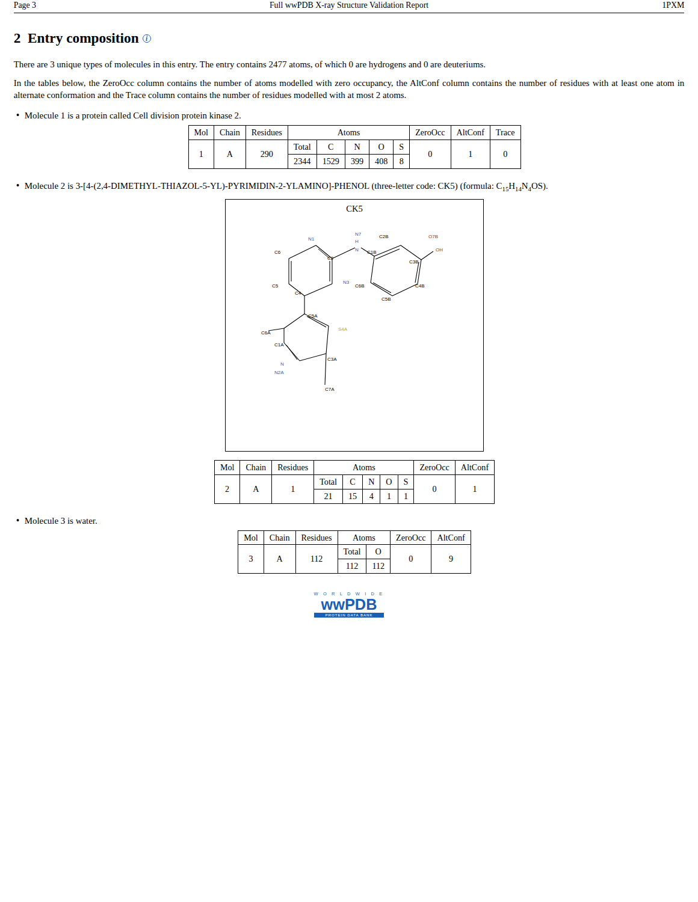Page 3
Full wwPDB X-ray Structure Validation Report
1PXM
2 Entry composition i
There are 3 unique types of molecules in this entry. The entry contains 2477 atoms, of which 0 are hydrogens and 0 are deuteriums.
In the tables below, the ZeroOcc column contains the number of atoms modelled with zero occupancy, the AltConf column contains the number of residues with at least one atom in alternate conformation and the Trace column contains the number of residues modelled with at most 2 atoms.
Molecule 1 is a protein called Cell division protein kinase 2.
| Mol | Chain | Residues | Atoms | ZeroOcc | AltConf | Trace |
| --- | --- | --- | --- | --- | --- | --- |
| 1 | A | 290 | Total | C | N | O | S | 0 | 1 | 0 |
| 2344 | 1529 | 399 | 408 | 8 |
Molecule 2 is 3-[4-(2,4-DIMETHYL-THIAZOL-5-YL)-PYRIMIDIN-2-YLAMINO]-PHENOL (three-letter code: CK5) (formula: C15H14N4OS).
CK5
N1 N7 H N C2B O7B OH C6 C1B C2 C3B C5 N3 C6B C4B C4 C5B C5A C6A S4A C1A C3A N2A N C7A
| Mol | Chain | Residues | Atoms | ZeroOcc | AltConf |
| --- | --- | --- | --- | --- | --- |
| 2 | A | 1 | Total | C | N | O | S | 0 | 1 |
| 21 | 15 | 4 | 1 | 1 |
Molecule 3 is water.
| Mol | Chain | Residues | Atoms | ZeroOcc | AltConf |
| --- | --- | --- | --- | --- | --- |
| 3 | A | 112 | Total | O | 0 | 9 |
| 112 | 112 |
W O R L D W I D E
ww PDB
PROTEIN DATA BANK